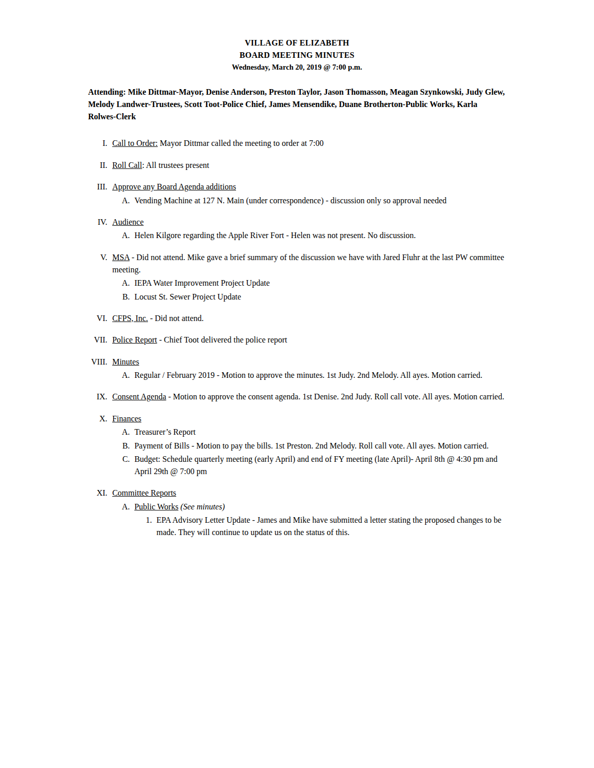VILLAGE OF ELIZABETH BOARD MEETING MINUTES Wednesday, March 20, 2019 @ 7:00 p.m.
Attending: Mike Dittmar-Mayor, Denise Anderson, Preston Taylor, Jason Thomasson, Meagan Szynkowski, Judy Glew, Melody Landwer-Trustees, Scott Toot-Police Chief, James Mensendike, Duane Brotherton-Public Works, Karla Rolwes-Clerk
Call to Order: Mayor Dittmar called the meeting to order at 7:00
Roll Call: All trustees present
Approve any Board Agenda additions
Vending Machine at 127 N. Main (under correspondence) - discussion only so approval needed
Audience
Helen Kilgore regarding the Apple River Fort - Helen was not present. No discussion.
MSA - Did not attend. Mike gave a brief summary of the discussion we have with Jared Fluhr at the last PW committee meeting.
IEPA Water Improvement Project Update
Locust St. Sewer Project Update
CFPS, Inc. - Did not attend.
Police Report - Chief Toot delivered the police report
Minutes
Regular / February 2019 - Motion to approve the minutes. 1st Judy. 2nd Melody. All ayes. Motion carried.
Consent Agenda - Motion to approve the consent agenda. 1st Denise. 2nd Judy. Roll call vote. All ayes. Motion carried.
Finances
Treasurer’s Report
Payment of Bills - Motion to pay the bills. 1st Preston. 2nd Melody. Roll call vote. All ayes. Motion carried.
Budget: Schedule quarterly meeting (early April) and end of FY meeting (late April)- April 8th @ 4:30 pm and April 29th @ 7:00 pm
Committee Reports
Public Works (See minutes)
EPA Advisory Letter Update - James and Mike have submitted a letter stating the proposed changes to be made. They will continue to update us on the status of this.